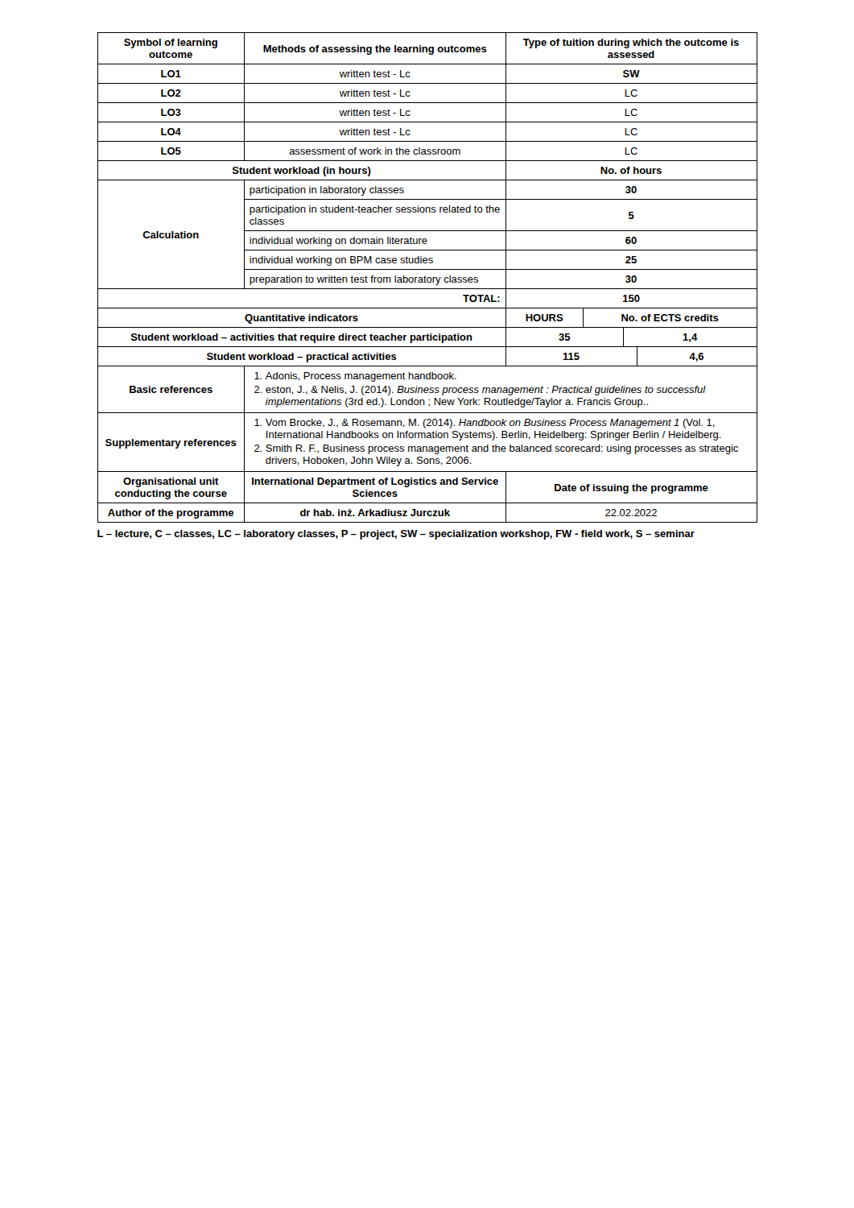| Symbol of learning outcome | Methods of assessing the learning outcomes | Type of tuition during which the outcome is assessed |
| --- | --- | --- |
| LO1 | written test - Lc | SW |
| LO2 | written test - Lc | LC |
| LO3 | written test - Lc | LC |
| LO4 | written test - Lc | LC |
| LO5 | assessment of work in the classroom | LC |
| Student workload (in hours) | No. of hours |
| Calculation | participation in laboratory classes | 30 |
| participation in student-teacher sessions related to the classes | 5 |
| individual working on domain literature | 60 |
| individual working on BPM case studies | 25 |
| preparation to written test from laboratory classes | 30 |
| TOTAL: | 150 |
| Quantitative indicators | / HOURS / No. of ECTS credits / |
| Student workload – activities that require direct teacher participation | / 35 / 1,4 / |
| Student workload – practical activities | / 115 / 4,6 / |
| Basic references | Adonis, Process management handbook. eston, J., & Nelis, J. (2014). Business process management : Practical guidelines to successful implementations (3rd ed.). London ; New York: Routledge/Taylor a. Francis Group.. |
| Supplementary references | Vom Brocke, J., & Rosemann, M. (2014). Handbook on Business Process Management 1 (Vol. 1, International Handbooks on Information Systems). Berlin, Heidelberg: Springer Berlin / Heidelberg. Smith R. F., Business process management and the balanced scorecard: using processes as strategic drivers, Hoboken, John Wiley a. Sons, 2006. |
| Organisational unit conducting the course | International Department of Logistics and Service Sciences | Date of issuing the programme |
| Author of the programme | dr hab. inż. Arkadiusz Jurczuk | 22.02.2022 |
L – lecture, C – classes, LC – laboratory classes, P – project, SW – specialization workshop, FW - field work, S – seminar